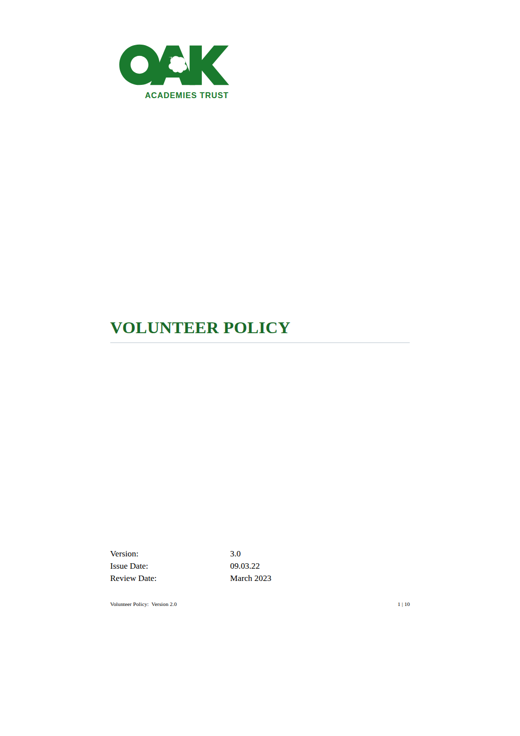OAK Academies Trust ACADEMIES TRUST
VOLUNTEER POLICY
| Version: | 3.0 |
| Issue Date: | 09.03.22 |
| Review Date: | March 2023 |
Volunteer Policy: Version 2.0
1 | 10